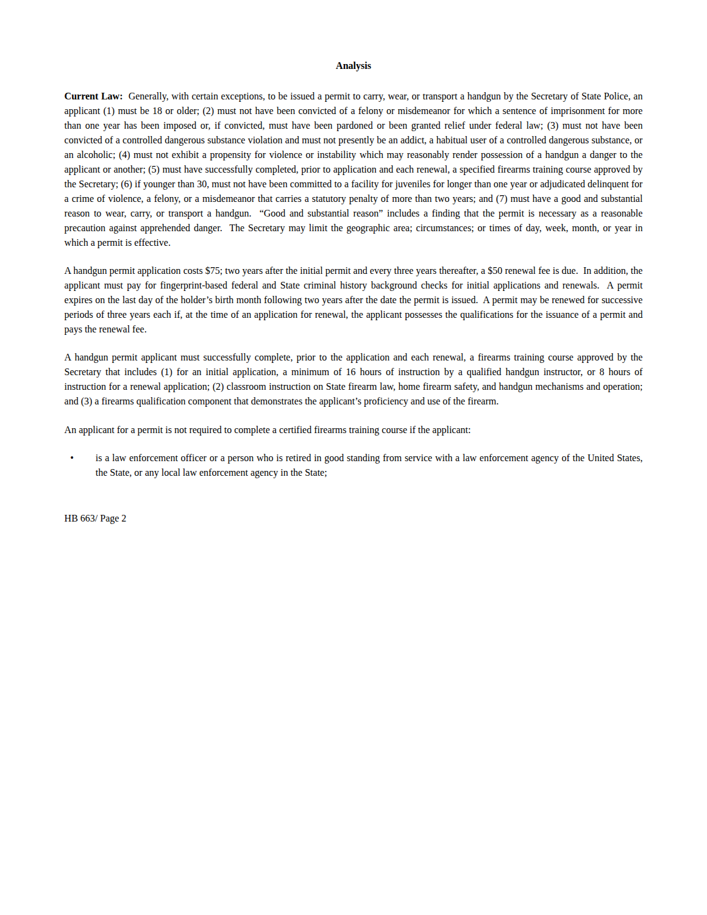Analysis
Current Law: Generally, with certain exceptions, to be issued a permit to carry, wear, or transport a handgun by the Secretary of State Police, an applicant (1) must be 18 or older; (2) must not have been convicted of a felony or misdemeanor for which a sentence of imprisonment for more than one year has been imposed or, if convicted, must have been pardoned or been granted relief under federal law; (3) must not have been convicted of a controlled dangerous substance violation and must not presently be an addict, a habitual user of a controlled dangerous substance, or an alcoholic; (4) must not exhibit a propensity for violence or instability which may reasonably render possession of a handgun a danger to the applicant or another; (5) must have successfully completed, prior to application and each renewal, a specified firearms training course approved by the Secretary; (6) if younger than 30, must not have been committed to a facility for juveniles for longer than one year or adjudicated delinquent for a crime of violence, a felony, or a misdemeanor that carries a statutory penalty of more than two years; and (7) must have a good and substantial reason to wear, carry, or transport a handgun. “Good and substantial reason” includes a finding that the permit is necessary as a reasonable precaution against apprehended danger. The Secretary may limit the geographic area; circumstances; or times of day, week, month, or year in which a permit is effective.
A handgun permit application costs $75; two years after the initial permit and every three years thereafter, a $50 renewal fee is due. In addition, the applicant must pay for fingerprint-based federal and State criminal history background checks for initial applications and renewals. A permit expires on the last day of the holder’s birth month following two years after the date the permit is issued. A permit may be renewed for successive periods of three years each if, at the time of an application for renewal, the applicant possesses the qualifications for the issuance of a permit and pays the renewal fee.
A handgun permit applicant must successfully complete, prior to the application and each renewal, a firearms training course approved by the Secretary that includes (1) for an initial application, a minimum of 16 hours of instruction by a qualified handgun instructor, or 8 hours of instruction for a renewal application; (2) classroom instruction on State firearm law, home firearm safety, and handgun mechanisms and operation; and (3) a firearms qualification component that demonstrates the applicant’s proficiency and use of the firearm.
An applicant for a permit is not required to complete a certified firearms training course if the applicant:
is a law enforcement officer or a person who is retired in good standing from service with a law enforcement agency of the United States, the State, or any local law enforcement agency in the State;
HB 663/ Page 2